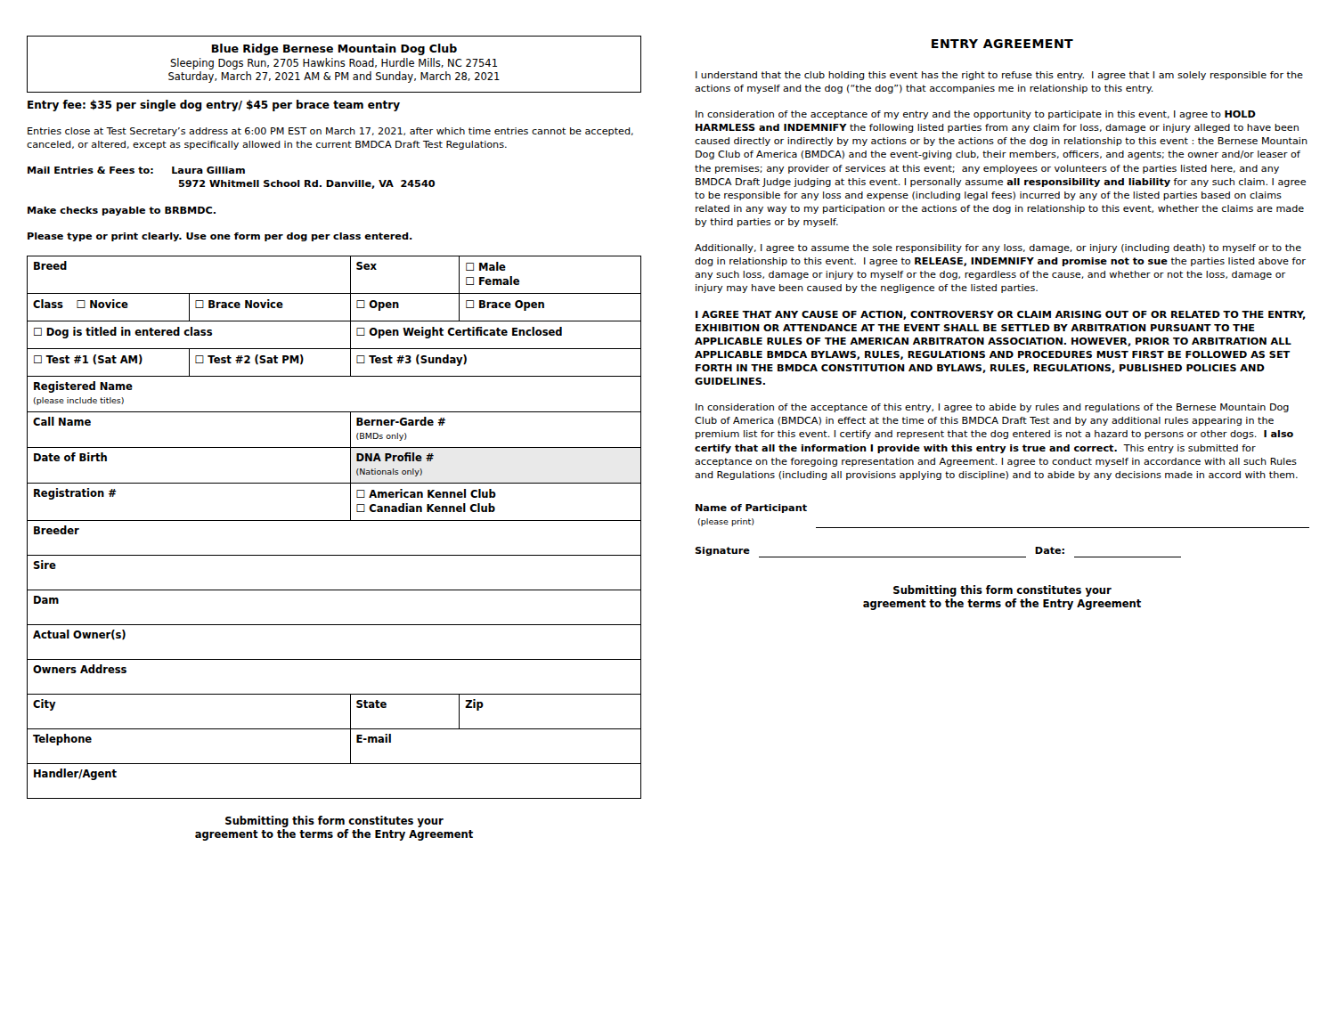Blue Ridge Bernese Mountain Dog Club
Sleeping Dogs Run, 2705 Hawkins Road, Hurdle Mills, NC 27541
Saturday, March 27, 2021 AM & PM and Sunday, March 28, 2021
Entry fee: $35 per single dog entry/ $45 per brace team entry
Entries close at Test Secretary’s address at 6:00 PM EST on March 17, 2021, after which time entries cannot be accepted, canceled, or altered, except as specifically allowed in the current BMDCA Draft Test Regulations.
Mail Entries & Fees to: Laura Gilliam
5972 Whitmell School Rd. Danville, VA 24540
Make checks payable to BRBMDC.
Please type or print clearly. Use one form per dog per class entered.
| Breed | Sex | ☐ Male ☐ Female |
| Class ☐ Novice | ☐ Brace Novice | ☐ Open | ☐ Brace Open |
| ☐ Dog is titled in entered class | ☐ Open Weight Certificate Enclosed |
| ☐ Test #1 (Sat AM) | ☐ Test #2 (Sat PM) | ☐ Test #3 (Sunday) |
| Registered Name (please include titles) |
| Call Name | Berner-Garde # (BMDs only) |
| Date of Birth | DNA Profile # (Nationals only) |
| Registration # | ☐ American Kennel Club ☐ Canadian Kennel Club |
| Breeder |
| Sire |
| Dam |
| Actual Owner(s) |
| Owners Address |
| City | State | Zip |
| Telephone | E-mail |
| Handler/Agent |
Submitting this form constitutes your
agreement to the terms of the Entry Agreement
ENTRY AGREEMENT
I understand that the club holding this event has the right to refuse this entry. I agree that I am solely responsible for the actions of myself and the dog (“the dog”) that accompanies me in relationship to this entry.
In consideration of the acceptance of my entry and the opportunity to participate in this event, I agree to HOLD HARMLESS and INDEMNIFY the following listed parties from any claim for loss, damage or injury alleged to have been caused directly or indirectly by my actions or by the actions of the dog in relationship to this event : the Bernese Mountain Dog Club of America (BMDCA) and the event-giving club, their members, officers, and agents; the owner and/or leaser of the premises; any provider of services at this event; any employees or volunteers of the parties listed here, and any BMDCA Draft Judge judging at this event. I personally assume all responsibility and liability for any such claim. I agree to be responsible for any loss and expense (including legal fees) incurred by any of the listed parties based on claims related in any way to my participation or the actions of the dog in relationship to this event, whether the claims are made by third parties or by myself.
Additionally, I agree to assume the sole responsibility for any loss, damage, or injury (including death) to myself or to the dog in relationship to this event. I agree to RELEASE, INDEMNIFY and promise not to sue the parties listed above for any such loss, damage or injury to myself or the dog, regardless of the cause, and whether or not the loss, damage or injury may have been caused by the negligence of the listed parties.
I AGREE THAT ANY CAUSE OF ACTION, CONTROVERSY OR CLAIM ARISING OUT OF OR RELATED TO THE ENTRY, EXHIBITION OR ATTENDANCE AT THE EVENT SHALL BE SETTLED BY ARBITRATION PURSUANT TO THE APPLICABLE RULES OF THE AMERICAN ARBITRATON ASSOCIATION. HOWEVER, PRIOR TO ARBITRATION ALL APPLICABLE BMDCA BYLAWS, RULES, REGULATIONS AND PROCEDURES MUST FIRST BE FOLLOWED AS SET FORTH IN THE BMDCA CONSTITUTION AND BYLAWS, RULES, REGULATIONS, PUBLISHED POLICIES AND GUIDELINES.
In consideration of the acceptance of this entry, I agree to abide by rules and regulations of the Bernese Mountain Dog Club of America (BMDCA) in effect at the time of this BMDCA Draft Test and by any additional rules appearing in the premium list for this event. I certify and represent that the dog entered is not a hazard to persons or other dogs. I also certify that all the information I provide with this entry is true and correct. This entry is submitted for acceptance on the foregoing representation and Agreement. I agree to conduct myself in accordance with all such Rules and Regulations (including all provisions applying to discipline) and to abide by any decisions made in accord with them.
Name of Participant
(please print)
Signature
Date:
Submitting this form constitutes your
agreement to the terms of the Entry Agreement